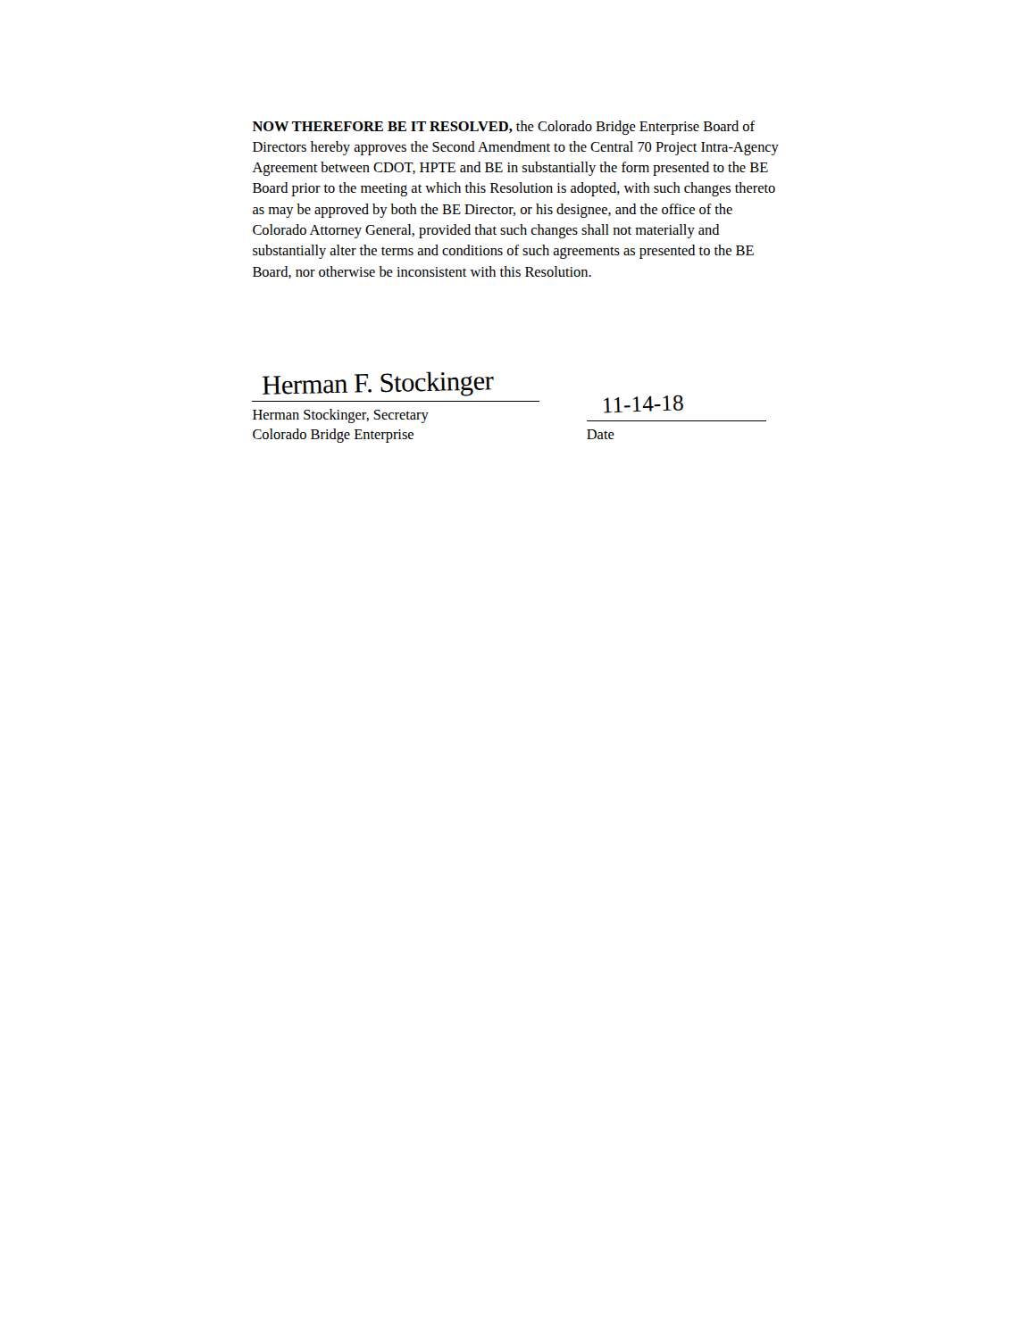NOW THEREFORE BE IT RESOLVED, the Colorado Bridge Enterprise Board of Directors hereby approves the Second Amendment to the Central 70 Project Intra-Agency Agreement between CDOT, HPTE and BE in substantially the form presented to the BE Board prior to the meeting at which this Resolution is adopted, with such changes thereto as may be approved by both the BE Director, or his designee, and the office of the Colorado Attorney General, provided that such changes shall not materially and substantially alter the terms and conditions of such agreements as presented to the BE Board, nor otherwise be inconsistent with this Resolution.
Herman F. Stockinger
Herman Stockinger, Secretary Colorado Bridge Enterprise
11-14-18
Date